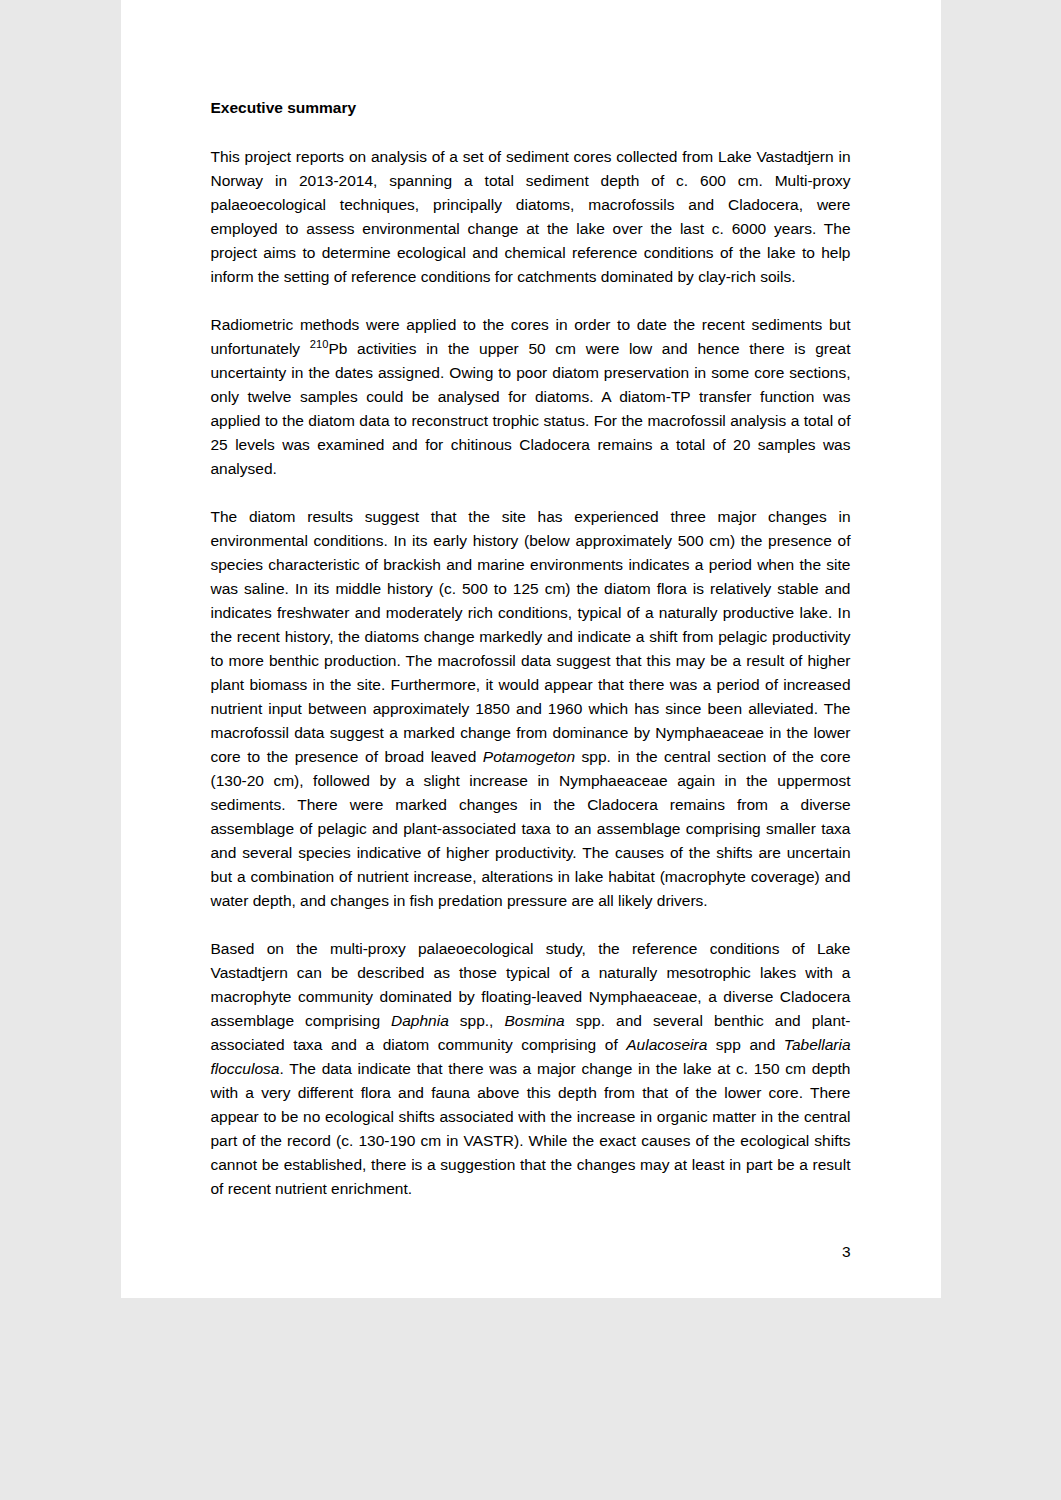Executive summary
This project reports on analysis of a set of sediment cores collected from Lake Vastadtjern in Norway in 2013-2014, spanning a total sediment depth of c. 600 cm. Multi-proxy palaeoecological techniques, principally diatoms, macrofossils and Cladocera, were employed to assess environmental change at the lake over the last c. 6000 years. The project aims to determine ecological and chemical reference conditions of the lake to help inform the setting of reference conditions for catchments dominated by clay-rich soils.
Radiometric methods were applied to the cores in order to date the recent sediments but unfortunately 210Pb activities in the upper 50 cm were low and hence there is great uncertainty in the dates assigned. Owing to poor diatom preservation in some core sections, only twelve samples could be analysed for diatoms. A diatom-TP transfer function was applied to the diatom data to reconstruct trophic status. For the macrofossil analysis a total of 25 levels was examined and for chitinous Cladocera remains a total of 20 samples was analysed.
The diatom results suggest that the site has experienced three major changes in environmental conditions. In its early history (below approximately 500 cm) the presence of species characteristic of brackish and marine environments indicates a period when the site was saline. In its middle history (c. 500 to 125 cm) the diatom flora is relatively stable and indicates freshwater and moderately rich conditions, typical of a naturally productive lake. In the recent history, the diatoms change markedly and indicate a shift from pelagic productivity to more benthic production. The macrofossil data suggest that this may be a result of higher plant biomass in the site. Furthermore, it would appear that there was a period of increased nutrient input between approximately 1850 and 1960 which has since been alleviated. The macrofossil data suggest a marked change from dominance by Nymphaeaceae in the lower core to the presence of broad leaved Potamogeton spp. in the central section of the core (130-20 cm), followed by a slight increase in Nymphaeaceae again in the uppermost sediments. There were marked changes in the Cladocera remains from a diverse assemblage of pelagic and plant-associated taxa to an assemblage comprising smaller taxa and several species indicative of higher productivity. The causes of the shifts are uncertain but a combination of nutrient increase, alterations in lake habitat (macrophyte coverage) and water depth, and changes in fish predation pressure are all likely drivers.
Based on the multi-proxy palaeoecological study, the reference conditions of Lake Vastadtjern can be described as those typical of a naturally mesotrophic lakes with a macrophyte community dominated by floating-leaved Nymphaeaceae, a diverse Cladocera assemblage comprising Daphnia spp., Bosmina spp. and several benthic and plant-associated taxa and a diatom community comprising of Aulacoseira spp and Tabellaria flocculosa. The data indicate that there was a major change in the lake at c. 150 cm depth with a very different flora and fauna above this depth from that of the lower core. There appear to be no ecological shifts associated with the increase in organic matter in the central part of the record (c. 130-190 cm in VASTR). While the exact causes of the ecological shifts cannot be established, there is a suggestion that the changes may at least in part be a result of recent nutrient enrichment.
3